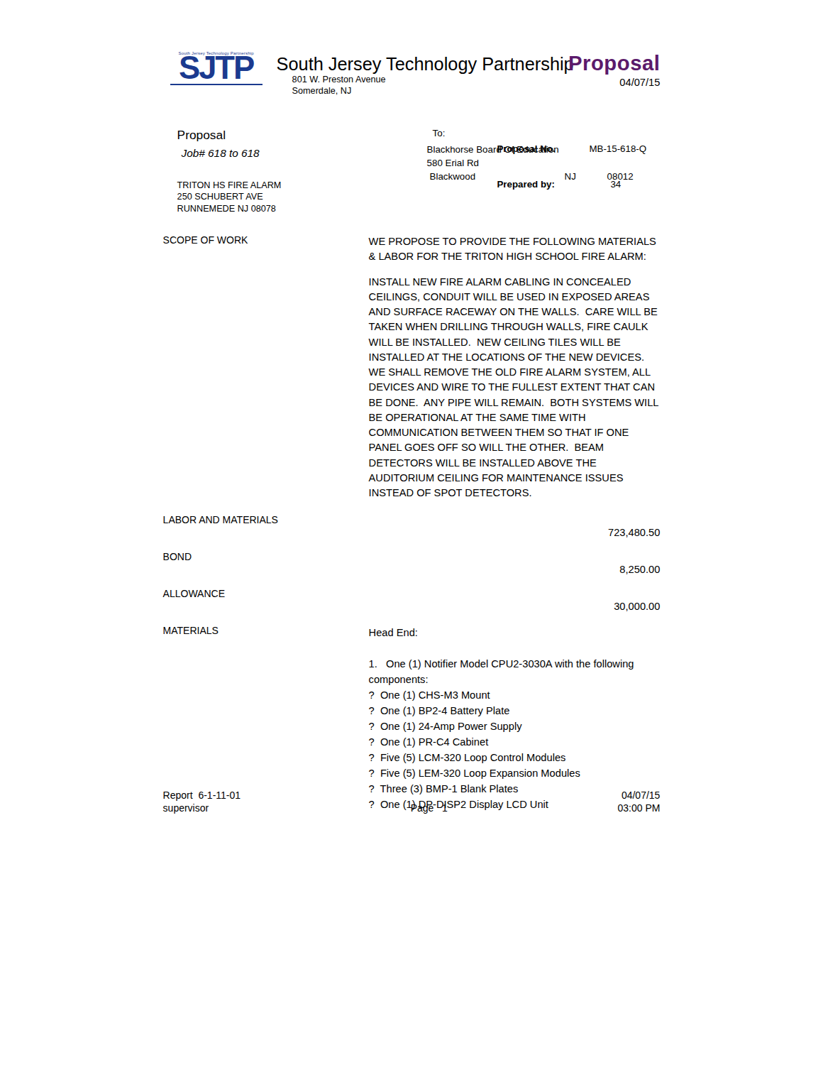South Jersey Technology Partnership
SJTP
South Jersey Technology Partnership
801 W. Preston Avenue
Somerdale, NJ
Proposal
04/07/15
Proposal
Job# 618 to 618
TRITON HS FIRE ALARM
250 SCHUBERT AVE
RUNNEMEDE NJ 08078
To:
Blackhorse Board Of Education
580 Erial Rd
Blackwood NJ 08012
Proposal No. MB-15-618-Q
Prepared by: 34
SCOPE OF WORK
WE PROPOSE TO PROVIDE THE FOLLOWING MATERIALS & LABOR FOR THE TRITON HIGH SCHOOL FIRE ALARM:
INSTALL NEW FIRE ALARM CABLING IN CONCEALED CEILINGS, CONDUIT WILL BE USED IN EXPOSED AREAS AND SURFACE RACEWAY ON THE WALLS. CARE WILL BE TAKEN WHEN DRILLING THROUGH WALLS, FIRE CAULK WILL BE INSTALLED. NEW CEILING TILES WILL BE INSTALLED AT THE LOCATIONS OF THE NEW DEVICES. WE SHALL REMOVE THE OLD FIRE ALARM SYSTEM, ALL DEVICES AND WIRE TO THE FULLEST EXTENT THAT CAN BE DONE. ANY PIPE WILL REMAIN. BOTH SYSTEMS WILL BE OPERATIONAL AT THE SAME TIME WITH COMMUNICATION BETWEEN THEM SO THAT IF ONE PANEL GOES OFF SO WILL THE OTHER. BEAM DETECTORS WILL BE INSTALLED ABOVE THE AUDITORIUM CEILING FOR MAINTENANCE ISSUES INSTEAD OF SPOT DETECTORS.
LABOR AND MATERIALS
723,480.50
BOND
8,250.00
ALLOWANCE
30,000.00
MATERIALS
Head End:
1. One (1) Notifier Model CPU2-3030A with the following components:
? One (1) CHS-M3 Mount
? One (1) BP2-4 Battery Plate
? One (1) 24-Amp Power Supply
? One (1) PR-C4 Cabinet
? Five (5) LCM-320 Loop Control Modules
? Five (5) LEM-320 Loop Expansion Modules
? Three (3) BMP-1 Blank Plates
? One (1) DP-DISP2 Display LCD Unit
Report 6-1-11-01
supervisor
04/07/15
03:00 PM
Page 1